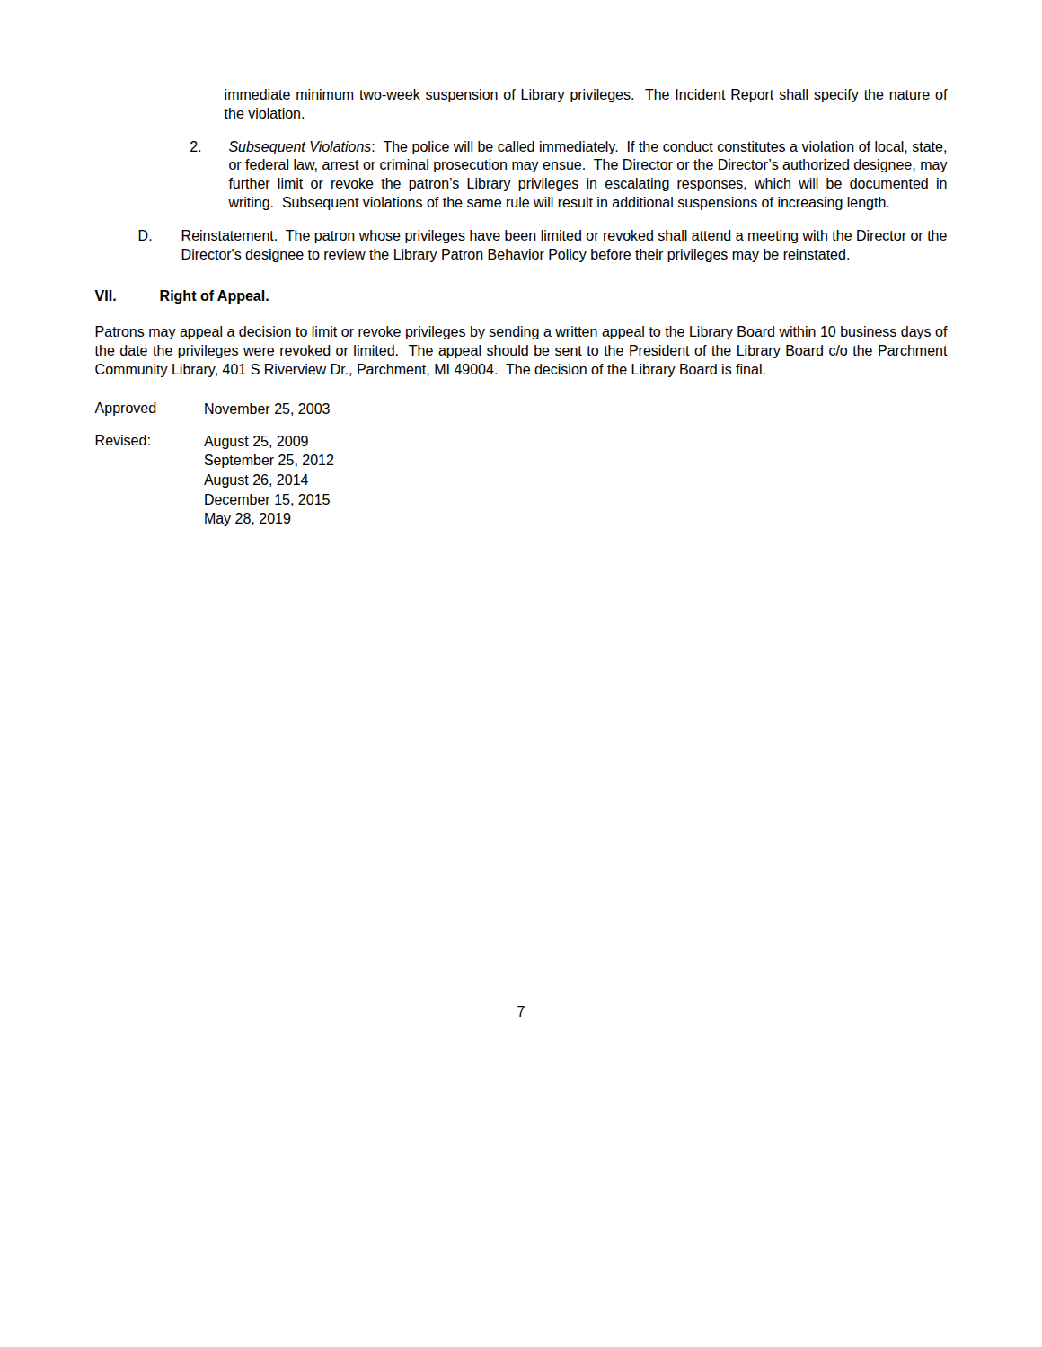immediate minimum two-week suspension of Library privileges. The Incident Report shall specify the nature of the violation.
2.
Subsequent Violations: The police will be called immediately. If the conduct constitutes a violation of local, state, or federal law, arrest or criminal prosecution may ensue. The Director or the Director’s authorized designee, may further limit or revoke the patron’s Library privileges in escalating responses, which will be documented in writing. Subsequent violations of the same rule will result in additional suspensions of increasing length.
D.
Reinstatement. The patron whose privileges have been limited or revoked shall attend a meeting with the Director or the Director's designee to review the Library Patron Behavior Policy before their privileges may be reinstated.
VII.
Right of Appeal.
Patrons may appeal a decision to limit or revoke privileges by sending a written appeal to the Library Board within 10 business days of the date the privileges were revoked or limited. The appeal should be sent to the President of the Library Board c/o the Parchment Community Library, 401 S Riverview Dr., Parchment, MI 49004. The decision of the Library Board is final.
| Approved | November 25, 2003 |
| Revised: | August 25, 2009 September 25, 2012 August 26, 2014 December 15, 2015 May 28, 2019 |
7